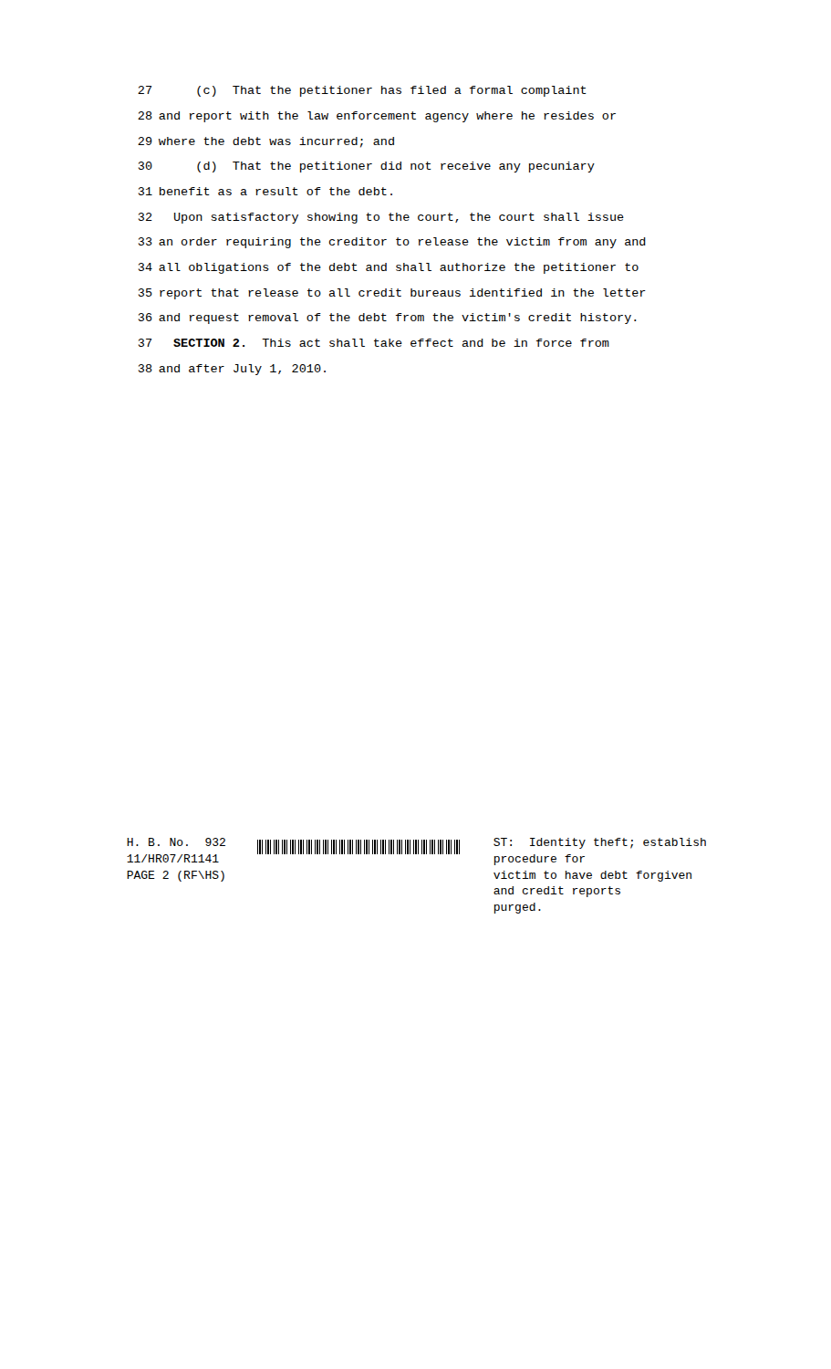27 (c) That the petitioner has filed a formal complaint
28and report with the law enforcement agency where he resides or
29where the debt was incurred; and
30 (d) That the petitioner did not receive any pecuniary
31benefit as a result of the debt.
32 Upon satisfactory showing to the court, the court shall issue
33an order requiring the creditor to release the victim from any and
34all obligations of the debt and shall authorize the petitioner to
35report that release to all credit bureaus identified in the letter
36and request removal of the debt from the victim's credit history.
37 SECTION 2. This act shall take effect and be in force from
38and after July 1, 2010.
H. B. No. 932 11/HR07/R1141 PAGE 2 (RF\HS)
ST: Identity theft; establish procedure for victim to have debt forgiven and credit reports purged.